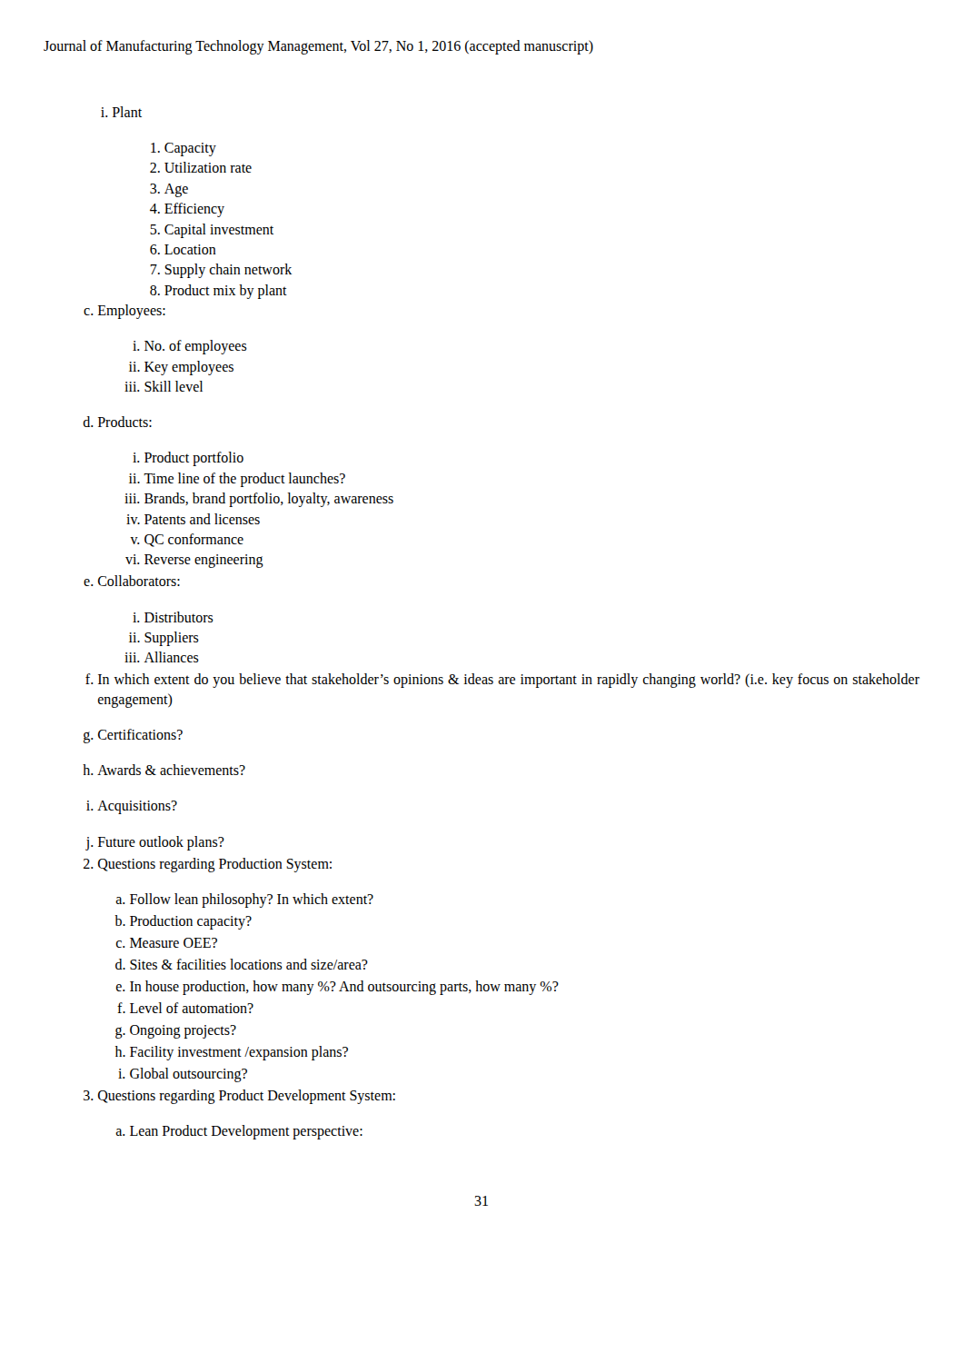Journal of Manufacturing Technology Management, Vol 27, No 1, 2016 (accepted manuscript)
Plant
Capacity
Utilization rate
Age
Efficiency
Capital investment
Location
Supply chain network
Product mix by plant
Employees:
No. of employees
Key employees
Skill level
Products:
Product portfolio
Time line of the product launches?
Brands, brand portfolio, loyalty, awareness
Patents and licenses
QC conformance
Reverse engineering
Collaborators:
Distributors
Suppliers
Alliances
In which extent do you believe that stakeholder’s opinions & ideas are important in rapidly changing world? (i.e. key focus on stakeholder engagement)
Certifications?
Awards & achievements?
Acquisitions?
Future outlook plans?
Questions regarding Production System:
Follow lean philosophy? In which extent?
Production capacity?
Measure OEE?
Sites & facilities locations and size/area?
In house production, how many %? And outsourcing parts, how many %?
Level of automation?
Ongoing projects?
Facility investment /expansion plans?
Global outsourcing?
Questions regarding Product Development System:
Lean Product Development perspective:
31